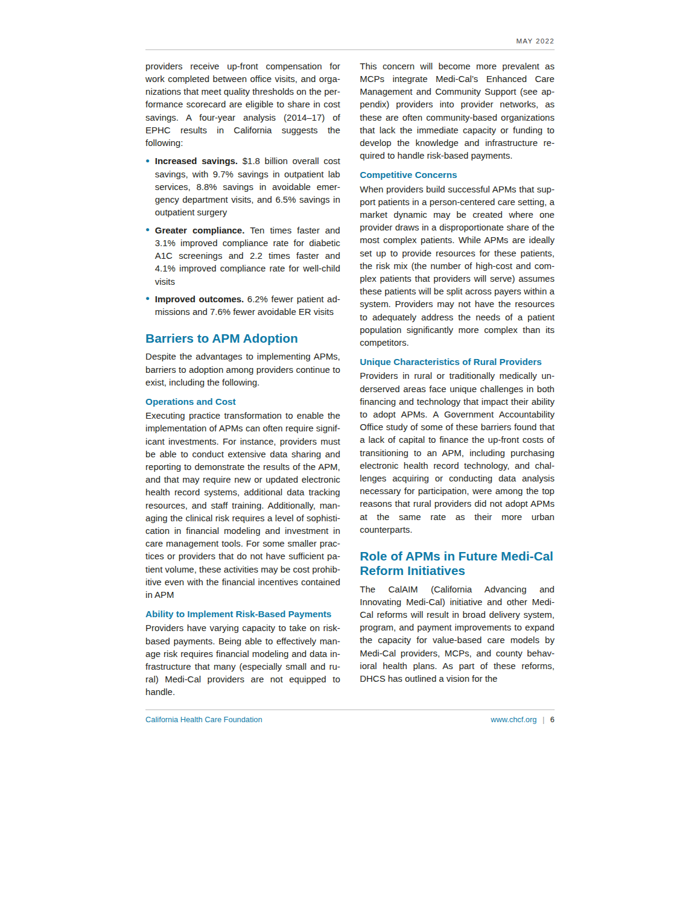May 2022
providers receive up-front compensation for work completed between office visits, and organizations that meet quality thresholds on the performance scorecard are eligible to share in cost savings. A four-year analysis (2014–17) of EPHC results in California suggests the following:
Increased savings. $1.8 billion overall cost savings, with 9.7% savings in outpatient lab services, 8.8% savings in avoidable emergency department visits, and 6.5% savings in outpatient surgery
Greater compliance. Ten times faster and 3.1% improved compliance rate for diabetic A1C screenings and 2.2 times faster and 4.1% improved compliance rate for well-child visits
Improved outcomes. 6.2% fewer patient admissions and 7.6% fewer avoidable ER visits
Barriers to APM Adoption
Despite the advantages to implementing APMs, barriers to adoption among providers continue to exist, including the following.
Operations and Cost
Executing practice transformation to enable the implementation of APMs can often require significant investments. For instance, providers must be able to conduct extensive data sharing and reporting to demonstrate the results of the APM, and that may require new or updated electronic health record systems, additional data tracking resources, and staff training. Additionally, managing the clinical risk requires a level of sophistication in financial modeling and investment in care management tools. For some smaller practices or providers that do not have sufficient patient volume, these activities may be cost prohibitive even with the financial incentives contained in APM
Ability to Implement Risk-Based Payments
Providers have varying capacity to take on risk-based payments. Being able to effectively manage risk requires financial modeling and data infrastructure that many (especially small and rural) Medi-Cal providers are not equipped to handle.
This concern will become more prevalent as MCPs integrate Medi-Cal’s Enhanced Care Management and Community Support (see appendix) providers into provider networks, as these are often community-based organizations that lack the immediate capacity or funding to develop the knowledge and infrastructure required to handle risk-based payments.
Competitive Concerns
When providers build successful APMs that support patients in a person-centered care setting, a market dynamic may be created where one provider draws in a disproportionate share of the most complex patients. While APMs are ideally set up to provide resources for these patients, the risk mix (the number of high-cost and complex patients that providers will serve) assumes these patients will be split across payers within a system. Providers may not have the resources to adequately address the needs of a patient population significantly more complex than its competitors.
Unique Characteristics of Rural Providers
Providers in rural or traditionally medically underserved areas face unique challenges in both financing and technology that impact their ability to adopt APMs. A Government Accountability Office study of some of these barriers found that a lack of capital to finance the up-front costs of transitioning to an APM, including purchasing electronic health record technology, and challenges acquiring or conducting data analysis necessary for participation, were among the top reasons that rural providers did not adopt APMs at the same rate as their more urban counterparts.
Role of APMs in Future Medi-Cal Reform Initiatives
The CalAIM (California Advancing and Innovating Medi-Cal) initiative and other Medi-Cal reforms will result in broad delivery system, program, and payment improvements to expand the capacity for value-based care models by Medi-Cal providers, MCPs, and county behavioral health plans. As part of these reforms, DHCS has outlined a vision for the
California Health Care Foundation
www.chcf.org | 6